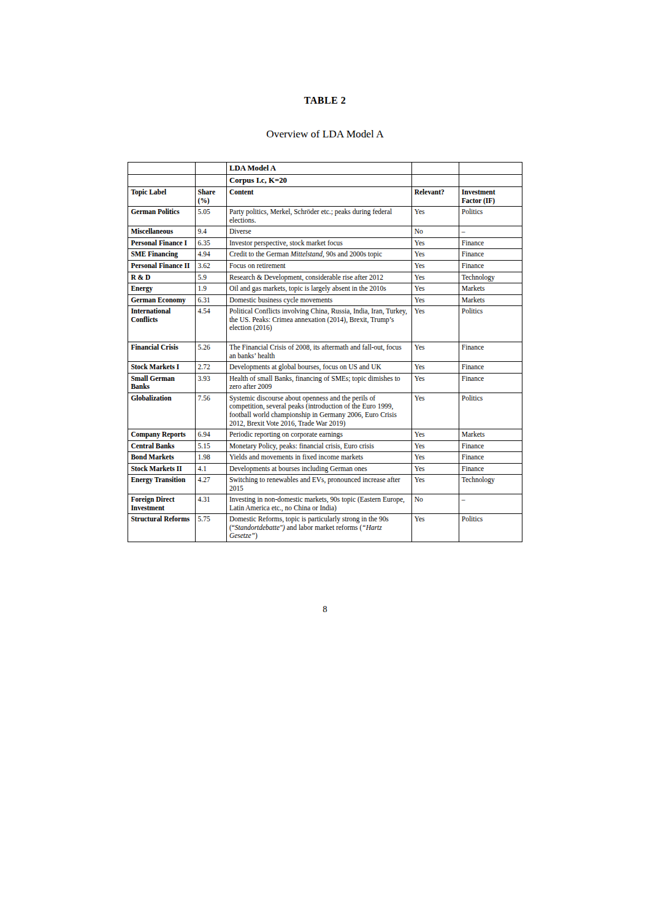TABLE 2
Overview of LDA Model A
| | | LDA Model A | | |
| | | Corpus I.c, K=20 | | |
| Topic Label | Share (%) | Content | Relevant? | Investment Factor (IF) |
| German Politics | 5.05 | Party politics, Merkel, Schröder etc.; peaks during federal elections. | Yes | Politics |
| Miscellaneous | 9.4 | Diverse | No | – |
| Personal Finance I | 6.35 | Investor perspective, stock market focus | Yes | Finance |
| SME Financing | 4.94 | Credit to the German Mittelstand, 90s and 2000s topic | Yes | Finance |
| Personal Finance II | 3.62 | Focus on retirement | Yes | Finance |
| R & D | 5.9 | Research & Development, considerable rise after 2012 | Yes | Technology |
| Energy | 1.9 | Oil and gas markets, topic is largely absent in the 2010s | Yes | Markets |
| German Economy | 6.31 | Domestic business cycle movements | Yes | Markets |
| International Conflicts | 4.54 | Political Conflicts involving China, Russia, India, Iran, Turkey, the US. Peaks: Crimea annexation (2014), Brexit, Trump’s election (2016) | Yes | Politics |
| Financial Crisis | 5.26 | The Financial Crisis of 2008, its aftermath and fall-out, focus an banks’ health | Yes | Finance |
| Stock Markets I | 2.72 | Developments at global bourses, focus on US and UK | Yes | Finance |
| Small German Banks | 3.93 | Health of small Banks, financing of SMEs; topic dimishes to zero after 2009 | Yes | Finance |
| Globalization | 7.56 | Systemic discourse about openness and the perils of competition, several peaks (introduction of the Euro 1999, football world championship in Germany 2006, Euro Crisis 2012, Brexit Vote 2016, Trade War 2019) | Yes | Politics |
| Company Reports | 6.94 | Periodic reporting on corporate earnings | Yes | Markets |
| Central Banks | 5.15 | Monetary Policy, peaks: financial crisis, Euro crisis | Yes | Finance |
| Bond Markets | 1.98 | Yields and movements in fixed income markets | Yes | Finance |
| Stock Markets II | 4.1 | Developments at bourses including German ones | Yes | Finance |
| Energy Transition | 4.27 | Switching to renewables and EVs, pronounced increase after 2015 | Yes | Technology |
| Foreign Direct Investment | 4.31 | Investing in non-domestic markets, 90s topic (Eastern Europe, Latin America etc., no China or India) | No | – |
| Structural Reforms | 5.75 | Domestic Reforms, topic is particularly strong in the 90s (“ Standortdebatte") and labor market reforms ( “Hartz Gesetze” ) | Yes | Politics |
8